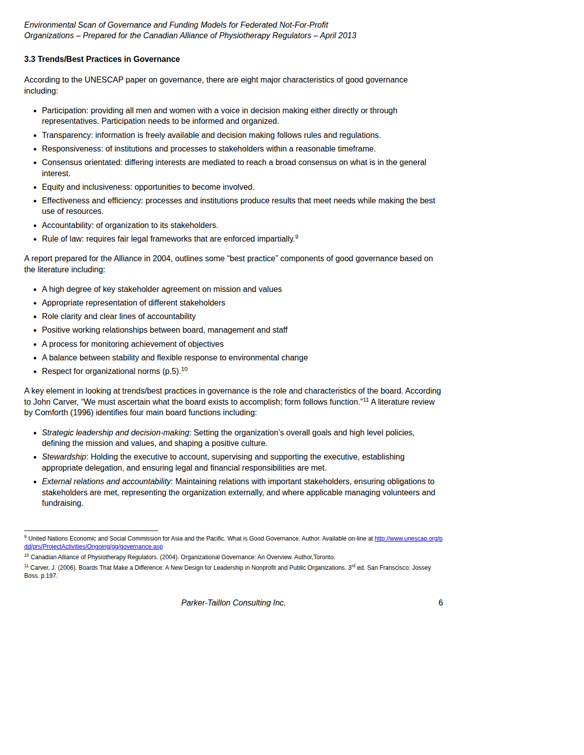Environmental Scan of Governance and Funding Models for Federated Not-For-Profit
Organizations – Prepared for the Canadian Alliance of Physiotherapy Regulators – April 2013
3.3 Trends/Best Practices in Governance
According to the UNESCAP paper on governance, there are eight major characteristics of good governance including:
Participation: providing all men and women with a voice in decision making either directly or through representatives. Participation needs to be informed and organized.
Transparency: information is freely available and decision making follows rules and regulations.
Responsiveness: of institutions and processes to stakeholders within a reasonable timeframe.
Consensus orientated: differing interests are mediated to reach a broad consensus on what is in the general interest.
Equity and inclusiveness: opportunities to become involved.
Effectiveness and efficiency: processes and institutions produce results that meet needs while making the best use of resources.
Accountability: of organization to its stakeholders.
Rule of law: requires fair legal frameworks that are enforced impartially.9
A report prepared for the Alliance in 2004, outlines some “best practice” components of good governance based on the literature including:
A high degree of key stakeholder agreement on mission and values
Appropriate representation of different stakeholders
Role clarity and clear lines of accountability
Positive working relationships between board, management and staff
A process for monitoring achievement of objectives
A balance between stability and flexible response to environmental change
Respect for organizational norms (p.5).10
A key element in looking at trends/best practices in governance is the role and characteristics of the board. According to John Carver, “We must ascertain what the board exists to accomplish; form follows function.”11 A literature review by Comforth (1996) identifies four main board functions including:
Strategic leadership and decision-making: Setting the organization’s overall goals and high level policies, defining the mission and values, and shaping a positive culture.
Stewardship: Holding the executive to account, supervising and supporting the executive, establishing appropriate delegation, and ensuring legal and financial responsibilities are met.
External relations and accountability: Maintaining relations with important stakeholders, ensuring obligations to stakeholders are met, representing the organization externally, and where applicable managing volunteers and fundraising.
9 United Nations Economic and Social Commission for Asia and the Pacific. What is Good Governance. Author. Available on-line at http://www.unescap.org/pdd/prs/ProjectActivities/Ongoing/gg/governance.asp
10 Canadian Alliance of Physiotherapy Regulators. (2004). Organizational Governance: An Overview. Author,Toronto.
11 Carver, J. (2006). Boards That Make a Difference: A New Design for Leadership in Nonprofit and Public Organizations. 3rd ed. San Franscisco: Jossey Boss. p.197.
Parker-Taillon Consulting Inc. 6